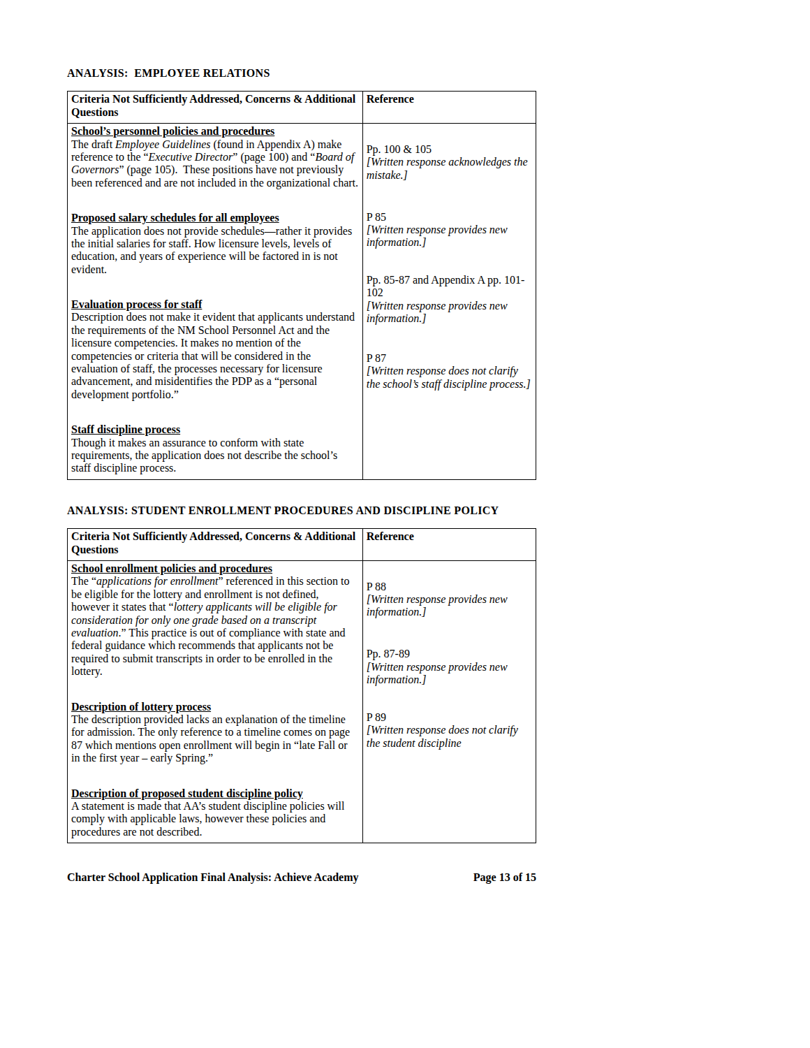ANALYSIS: EMPLOYEE RELATIONS
| Criteria Not Sufficiently Addressed, Concerns & Additional Questions | Reference |
| --- | --- |
| School’s personnel policies and procedures The draft Employee Guidelines (found in Appendix A) make reference to the “ Executive Director ” (page 100) and “ Board of Governors ” (page 105). These positions have not previously been referenced and are not included in the organizational chart. Proposed salary schedules for all employees The application does not provide schedules—rather it provides the initial salaries for staff. How licensure levels, levels of education, and years of experience will be factored in is not evident. Evaluation process for staff Description does not make it evident that applicants understand the requirements of the NM School Personnel Act and the licensure competencies. It makes no mention of the competencies or criteria that will be considered in the evaluation of staff, the processes necessary for licensure advancement, and misidentifies the PDP as a “personal development portfolio.” Staff discipline process Though it makes an assurance to conform with state requirements, the application does not describe the school’s staff discipline process. | Pp. 100 & 105 [Written response acknowledges the mistake.] P 85 [Written response provides new information.] Pp. 85-87 and Appendix A pp. 101-102 [Written response provides new information.] P 87 [Written response does not clarify the school’s staff discipline process.] |
ANALYSIS: STUDENT ENROLLMENT PROCEDURES AND DISCIPLINE POLICY
| Criteria Not Sufficiently Addressed, Concerns & Additional Questions | Reference |
| --- | --- |
| School enrollment policies and procedures The “ applications for enrollment ” referenced in this section to be eligible for the lottery and enrollment is not defined, however it states that “ lottery applicants will be eligible for consideration for only one grade based on a transcript evaluation .” This practice is out of compliance with state and federal guidance which recommends that applicants not be required to submit transcripts in order to be enrolled in the lottery. Description of lottery process The description provided lacks an explanation of the timeline for admission. The only reference to a timeline comes on page 87 which mentions open enrollment will begin in “late Fall or in the first year – early Spring.” Description of proposed student discipline policy A statement is made that AA’s student discipline policies will comply with applicable laws, however these policies and procedures are not described. | P 88 [Written response provides new information.] Pp. 87-89 [Written response provides new information.] P 89 [Written response does not clarify the student discipline |
Charter School Application Final Analysis: Achieve Academy Page 13 of 15